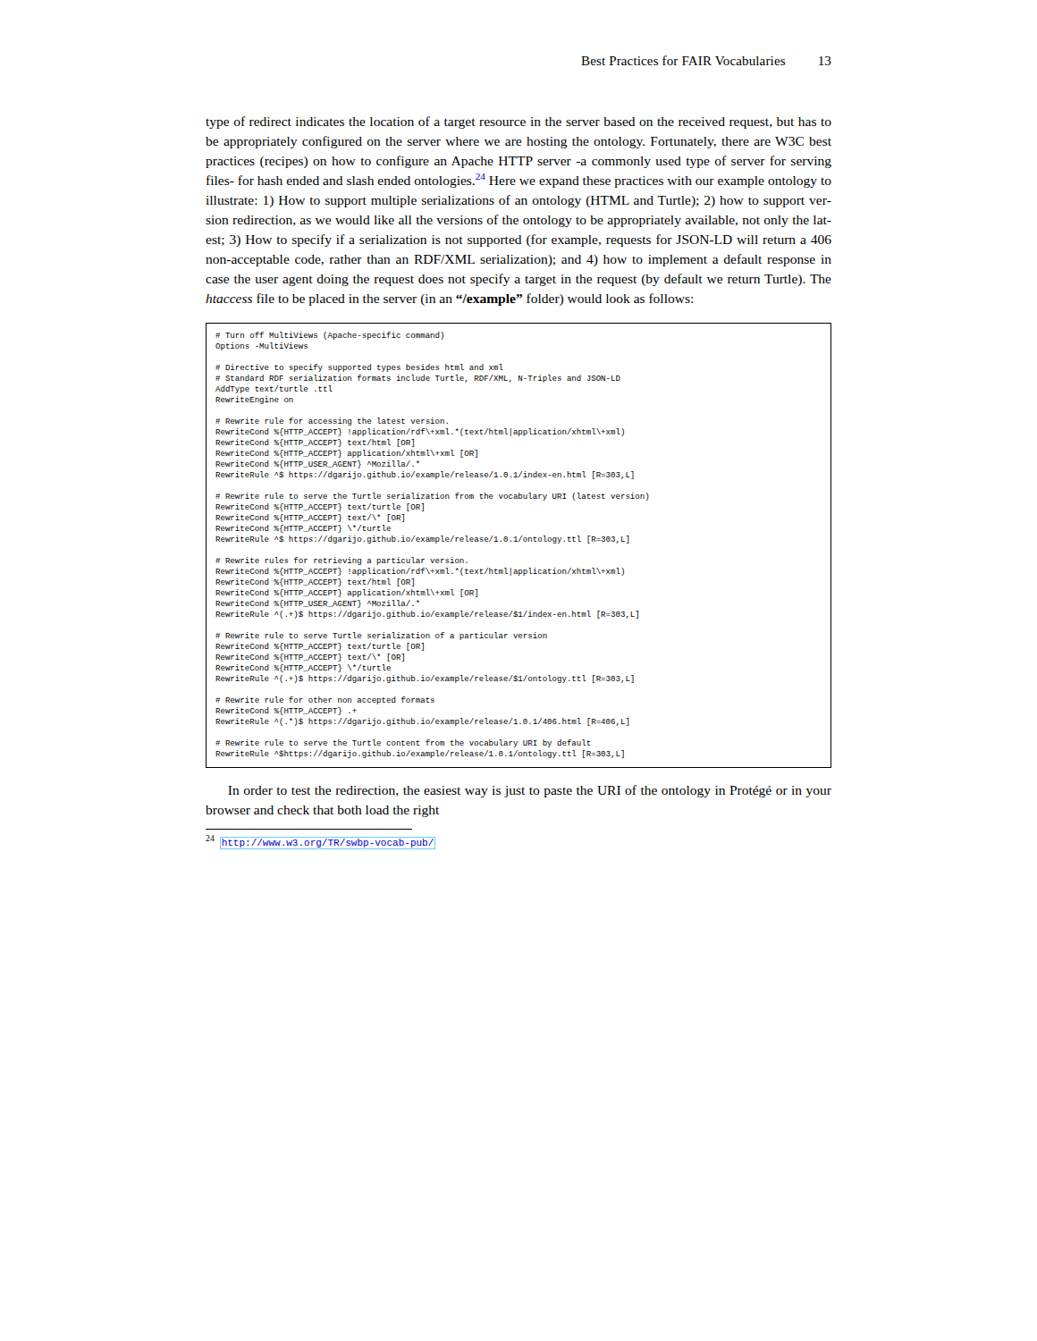Best Practices for FAIR Vocabularies13
type of redirect indicates the location of a target resource in the server based on the received request, but has to be appropriately configured on the server where we are hosting the ontology. Fortunately, there are W3C best practices (recipes) on how to configure an Apache HTTP server -a commonly used type of server for serving files- for hash ended and slash ended ontologies.24 Here we expand these practices with our example ontology to illustrate: 1) How to support multiple serializations of an ontology (HTML and Turtle); 2) how to support version redirection, as we would like all the versions of the ontology to be appropriately available, not only the latest; 3) How to specify if a serialization is not supported (for example, requests for JSON-LD will return a 406 non-acceptable code, rather than an RDF/XML serialization); and 4) how to implement a default response in case the user agent doing the request does not specify a target in the request (by default we return Turtle). The htaccess file to be placed in the server (in an “/example” folder) would look as follows:
# Turn off MultiViews (Apache-specific command) Options -MultiViews # Directive to specify supported types besides html and xml # Standard RDF serialization formats include Turtle, RDF/XML, N-Triples and JSON-LD AddType text/turtle .ttl RewriteEngine on # Rewrite rule for accessing the latest version. RewriteCond %{HTTP_ACCEPT} !application/rdf\+xml.*(text/html|application/xhtml\+xml) RewriteCond %{HTTP_ACCEPT} text/html [OR] RewriteCond %{HTTP_ACCEPT} application/xhtml\+xml [OR] RewriteCond %{HTTP_USER_AGENT} ^Mozilla/.* RewriteRule ^$ https://dgarijo.github.io/example/release/1.0.1/index-en.html [R=303,L] # Rewrite rule to serve the Turtle serialization from the vocabulary URI (latest version) RewriteCond %{HTTP_ACCEPT} text/turtle [OR] RewriteCond %{HTTP_ACCEPT} text/\* [OR] RewriteCond %{HTTP_ACCEPT} \*/turtle RewriteRule ^$ https://dgarijo.github.io/example/release/1.0.1/ontology.ttl [R=303,L] # Rewrite rules for retrieving a particular version. RewriteCond %{HTTP_ACCEPT} !application/rdf\+xml.*(text/html|application/xhtml\+xml) RewriteCond %{HTTP_ACCEPT} text/html [OR] RewriteCond %{HTTP_ACCEPT} application/xhtml\+xml [OR] RewriteCond %{HTTP_USER_AGENT} ^Mozilla/.* RewriteRule ^(.+)$ https://dgarijo.github.io/example/release/$1/index-en.html [R=303,L] # Rewrite rule to serve Turtle serialization of a particular version RewriteCond %{HTTP_ACCEPT} text/turtle [OR] RewriteCond %{HTTP_ACCEPT} text/\* [OR] RewriteCond %{HTTP_ACCEPT} \*/turtle RewriteRule ^(.+)$ https://dgarijo.github.io/example/release/$1/ontology.ttl [R=303,L] # Rewrite rule for other non accepted formats RewriteCond %{HTTP_ACCEPT} .+ RewriteRule ^(.*)$ https://dgarijo.github.io/example/release/1.0.1/406.html [R=406,L] # Rewrite rule to serve the Turtle content from the vocabulary URI by default RewriteRule ^$https://dgarijo.github.io/example/release/1.0.1/ontology.ttl [R=303,L]
In order to test the redirection, the easiest way is just to paste the URI of the ontology in Protégé or in your browser and check that both load the right
24 http://www.w3.org/TR/swbp-vocab-pub/